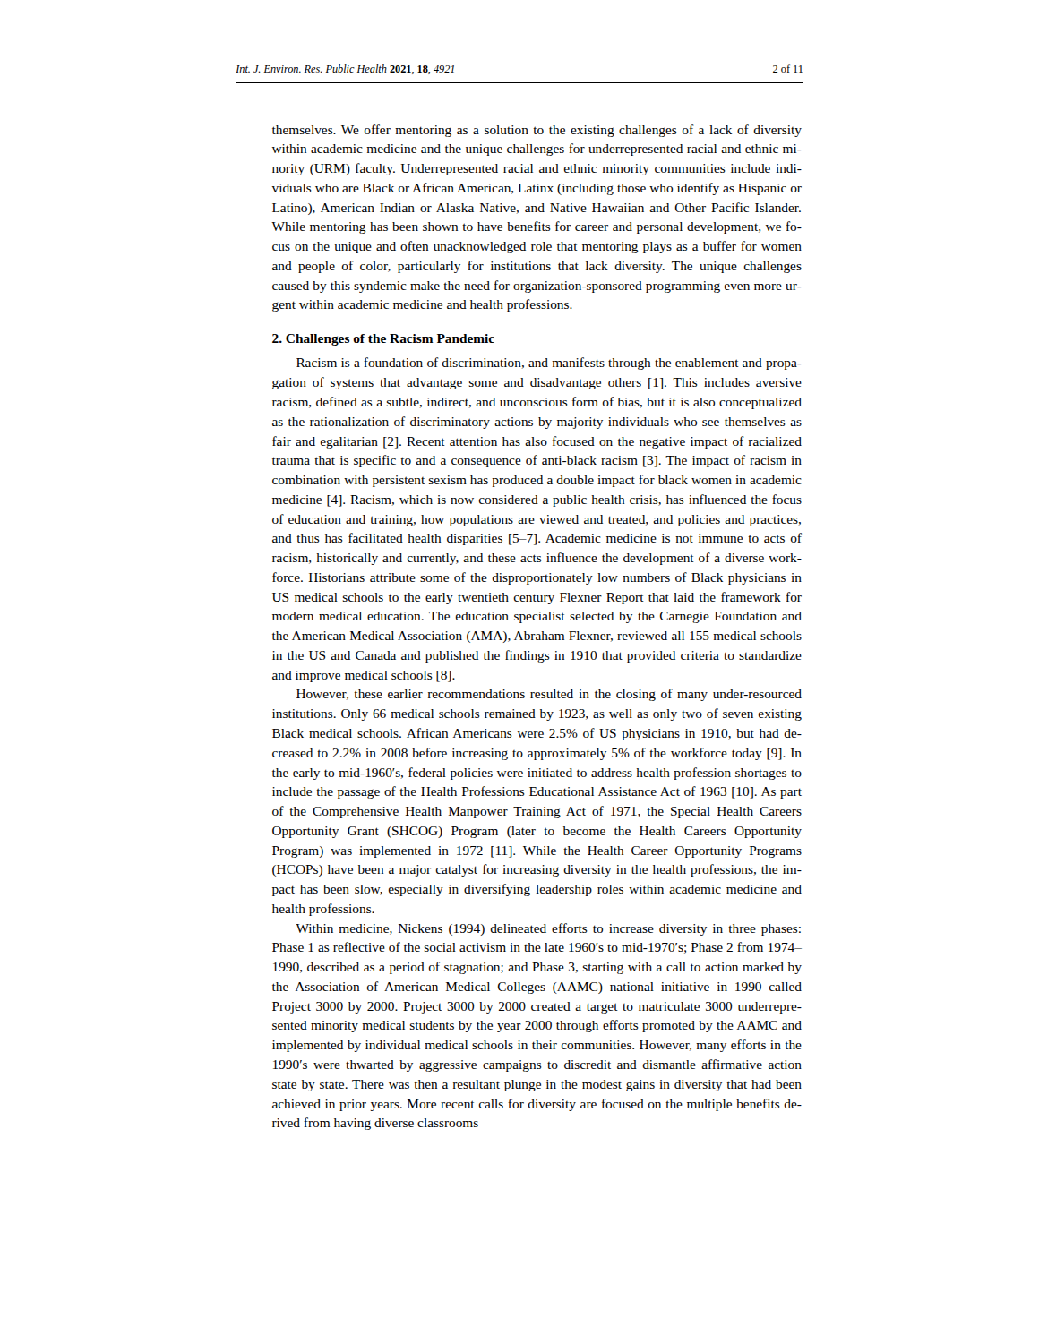Int. J. Environ. Res. Public Health 2021, 18, 4921
2 of 11
themselves. We offer mentoring as a solution to the existing challenges of a lack of diversity within academic medicine and the unique challenges for underrepresented racial and ethnic minority (URM) faculty. Underrepresented racial and ethnic minority communities include individuals who are Black or African American, Latinx (including those who identify as Hispanic or Latino), American Indian or Alaska Native, and Native Hawaiian and Other Pacific Islander. While mentoring has been shown to have benefits for career and personal development, we focus on the unique and often unacknowledged role that mentoring plays as a buffer for women and people of color, particularly for institutions that lack diversity. The unique challenges caused by this syndemic make the need for organization-sponsored programming even more urgent within academic medicine and health professions.
2. Challenges of the Racism Pandemic
Racism is a foundation of discrimination, and manifests through the enablement and propagation of systems that advantage some and disadvantage others [1]. This includes aversive racism, defined as a subtle, indirect, and unconscious form of bias, but it is also conceptualized as the rationalization of discriminatory actions by majority individuals who see themselves as fair and egalitarian [2]. Recent attention has also focused on the negative impact of racialized trauma that is specific to and a consequence of anti-black racism [3]. The impact of racism in combination with persistent sexism has produced a double impact for black women in academic medicine [4]. Racism, which is now considered a public health crisis, has influenced the focus of education and training, how populations are viewed and treated, and policies and practices, and thus has facilitated health disparities [5–7]. Academic medicine is not immune to acts of racism, historically and currently, and these acts influence the development of a diverse workforce. Historians attribute some of the disproportionately low numbers of Black physicians in US medical schools to the early twentieth century Flexner Report that laid the framework for modern medical education. The education specialist selected by the Carnegie Foundation and the American Medical Association (AMA), Abraham Flexner, reviewed all 155 medical schools in the US and Canada and published the findings in 1910 that provided criteria to standardize and improve medical schools [8].
However, these earlier recommendations resulted in the closing of many under-resourced institutions. Only 66 medical schools remained by 1923, as well as only two of seven existing Black medical schools. African Americans were 2.5% of US physicians in 1910, but had decreased to 2.2% in 2008 before increasing to approximately 5% of the workforce today [9]. In the early to mid-1960′s, federal policies were initiated to address health profession shortages to include the passage of the Health Professions Educational Assistance Act of 1963 [10]. As part of the Comprehensive Health Manpower Training Act of 1971, the Special Health Careers Opportunity Grant (SHCOG) Program (later to become the Health Careers Opportunity Program) was implemented in 1972 [11]. While the Health Career Opportunity Programs (HCOPs) have been a major catalyst for increasing diversity in the health professions, the impact has been slow, especially in diversifying leadership roles within academic medicine and health professions.
Within medicine, Nickens (1994) delineated efforts to increase diversity in three phases: Phase 1 as reflective of the social activism in the late 1960′s to mid-1970′s; Phase 2 from 1974–1990, described as a period of stagnation; and Phase 3, starting with a call to action marked by the Association of American Medical Colleges (AAMC) national initiative in 1990 called Project 3000 by 2000. Project 3000 by 2000 created a target to matriculate 3000 underrepresented minority medical students by the year 2000 through efforts promoted by the AAMC and implemented by individual medical schools in their communities. However, many efforts in the 1990′s were thwarted by aggressive campaigns to discredit and dismantle affirmative action state by state. There was then a resultant plunge in the modest gains in diversity that had been achieved in prior years. More recent calls for diversity are focused on the multiple benefits derived from having diverse classrooms